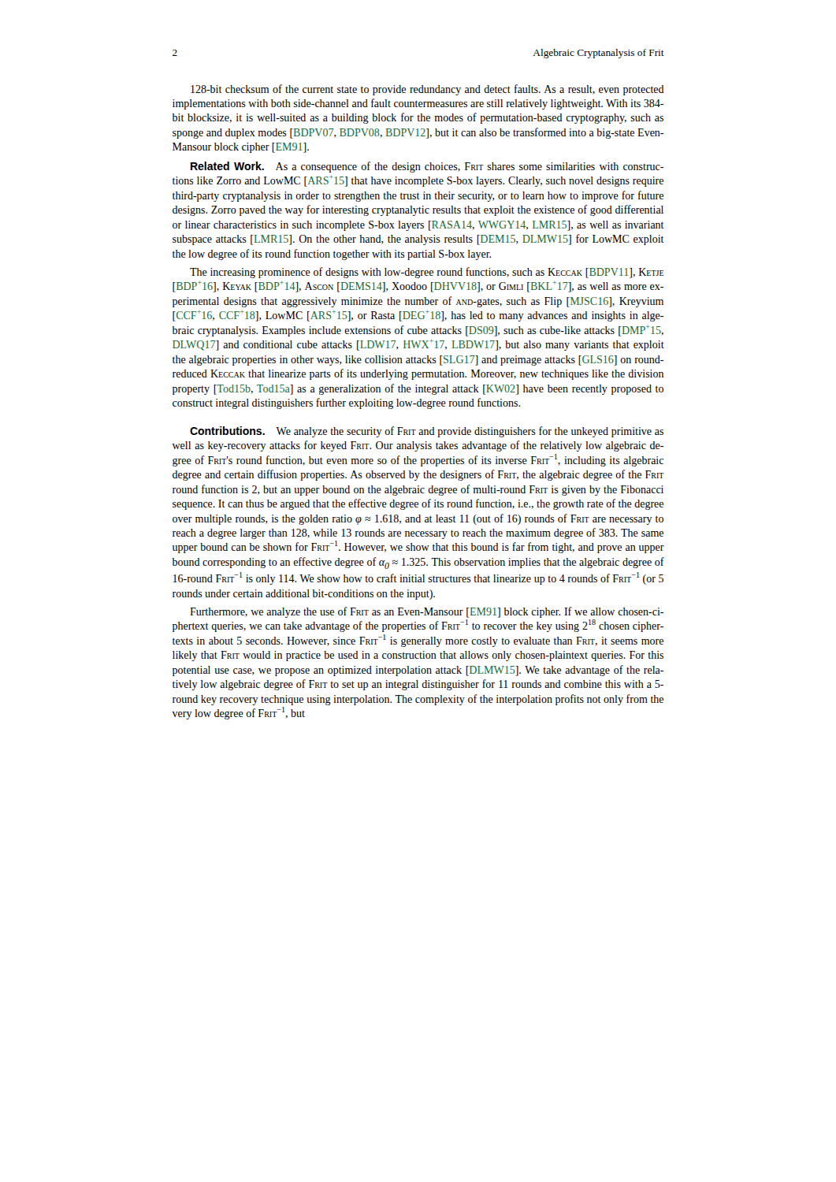2 Algebraic Cryptanalysis of Frit
128-bit checksum of the current state to provide redundancy and detect faults. As a result, even protected implementations with both side-channel and fault countermeasures are still relatively lightweight. With its 384-bit blocksize, it is well-suited as a building block for the modes of permutation-based cryptography, such as sponge and duplex modes [BDPV07, BDPV08, BDPV12], but it can also be transformed into a big-state Even-Mansour block cipher [EM91].
Related Work. As a consequence of the design choices, Frit shares some similarities with constructions like Zorro and LowMC [ARS+15] that have incomplete S-box layers. Clearly, such novel designs require third-party cryptanalysis in order to strengthen the trust in their security, or to learn how to improve for future designs. Zorro paved the way for interesting cryptanalytic results that exploit the existence of good differential or linear characteristics in such incomplete S-box layers [RASA14, WWGY14, LMR15], as well as invariant subspace attacks [LMR15]. On the other hand, the analysis results [DEM15, DLMW15] for LowMC exploit the low degree of its round function together with its partial S-box layer.
The increasing prominence of designs with low-degree round functions, such as Keccak [BDPV11], Ketje [BDP+16], Keyak [BDP+14], Ascon [DEMS14], Xoodoo [DHVV18], or Gimli [BKL+17], as well as more experimental designs that aggressively minimize the number of and-gates, such as Flip [MJSC16], Kreyvium [CCF+16, CCF+18], LowMC [ARS+15], or Rasta [DEG+18], has led to many advances and insights in algebraic cryptanalysis. Examples include extensions of cube attacks [DS09], such as cube-like attacks [DMP+15, DLWQ17] and conditional cube attacks [LDW17, HWX+17, LBDW17], but also many variants that exploit the algebraic properties in other ways, like collision attacks [SLG17] and preimage attacks [GLS16] on round-reduced Keccak that linearize parts of its underlying permutation. Moreover, new techniques like the division property [Tod15b, Tod15a] as a generalization of the integral attack [KW02] have been recently proposed to construct integral distinguishers further exploiting low-degree round functions.
Contributions. We analyze the security of Frit and provide distinguishers for the unkeyed primitive as well as key-recovery attacks for keyed Frit. Our analysis takes advantage of the relatively low algebraic degree of Frit's round function, but even more so of the properties of its inverse Frit−1, including its algebraic degree and certain diffusion properties. As observed by the designers of Frit, the algebraic degree of the Frit round function is 2, but an upper bound on the algebraic degree of multi-round Frit is given by the Fibonacci sequence. It can thus be argued that the effective degree of its round function, i.e., the growth rate of the degree over multiple rounds, is the golden ratio φ ≈ 1.618, and at least 11 (out of 16) rounds of Frit are necessary to reach a degree larger than 128, while 13 rounds are necessary to reach the maximum degree of 383. The same upper bound can be shown for Frit−1. However, we show that this bound is far from tight, and prove an upper bound corresponding to an effective degree of α0 ≈ 1.325. This observation implies that the algebraic degree of 16-round Frit−1 is only 114. We show how to craft initial structures that linearize up to 4 rounds of Frit−1 (or 5 rounds under certain additional bit-conditions on the input).
Furthermore, we analyze the use of Frit as an Even-Mansour [EM91] block cipher. If we allow chosen-ciphertext queries, we can take advantage of the properties of Frit−1 to recover the key using 218 chosen ciphertexts in about 5 seconds. However, since Frit−1 is generally more costly to evaluate than Frit, it seems more likely that Frit would in practice be used in a construction that allows only chosen-plaintext queries. For this potential use case, we propose an optimized interpolation attack [DLMW15]. We take advantage of the relatively low algebraic degree of Frit to set up an integral distinguisher for 11 rounds and combine this with a 5-round key recovery technique using interpolation. The complexity of the interpolation profits not only from the very low degree of Frit−1, but